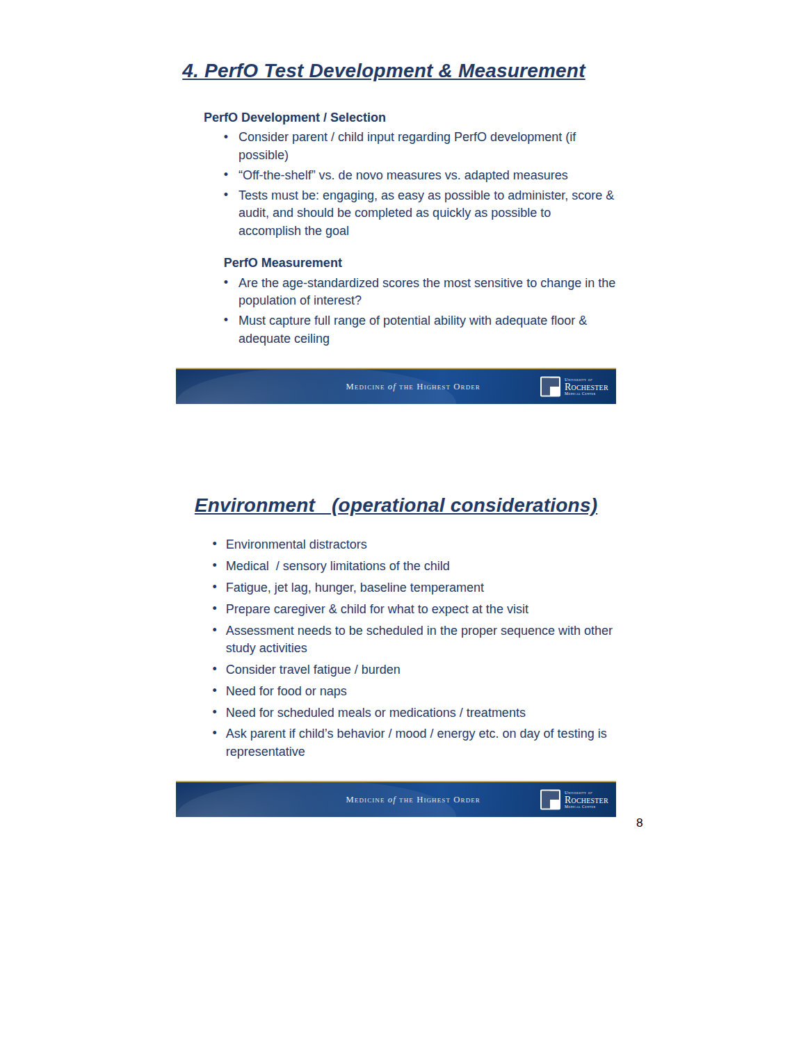4. PerfO Test Development & Measurement
PerfO Development / Selection
Consider parent / child input regarding PerfO development (if possible)
“Off-the-shelf” vs. de novo measures vs. adapted measures
Tests must be: engaging, as easy as possible to administer, score & audit, and should be completed as quickly as possible to accomplish the goal
PerfO Measurement
Are the age-standardized scores the most sensitive to change in the population of interest?
Must capture full range of potential ability with adequate floor & adequate ceiling
Medicine of the Highest Order
University of Rochester Medical Center
Environment (operational considerations)
Environmental distractors
Medical / sensory limitations of the child
Fatigue, jet lag, hunger, baseline temperament
Prepare caregiver & child for what to expect at the visit
Assessment needs to be scheduled in the proper sequence with other study activities
Consider travel fatigue / burden
Need for food or naps
Need for scheduled meals or medications / treatments
Ask parent if child’s behavior / mood / energy etc. on day of testing is representative
Medicine of the Highest Order
University of Rochester Medical Center
8